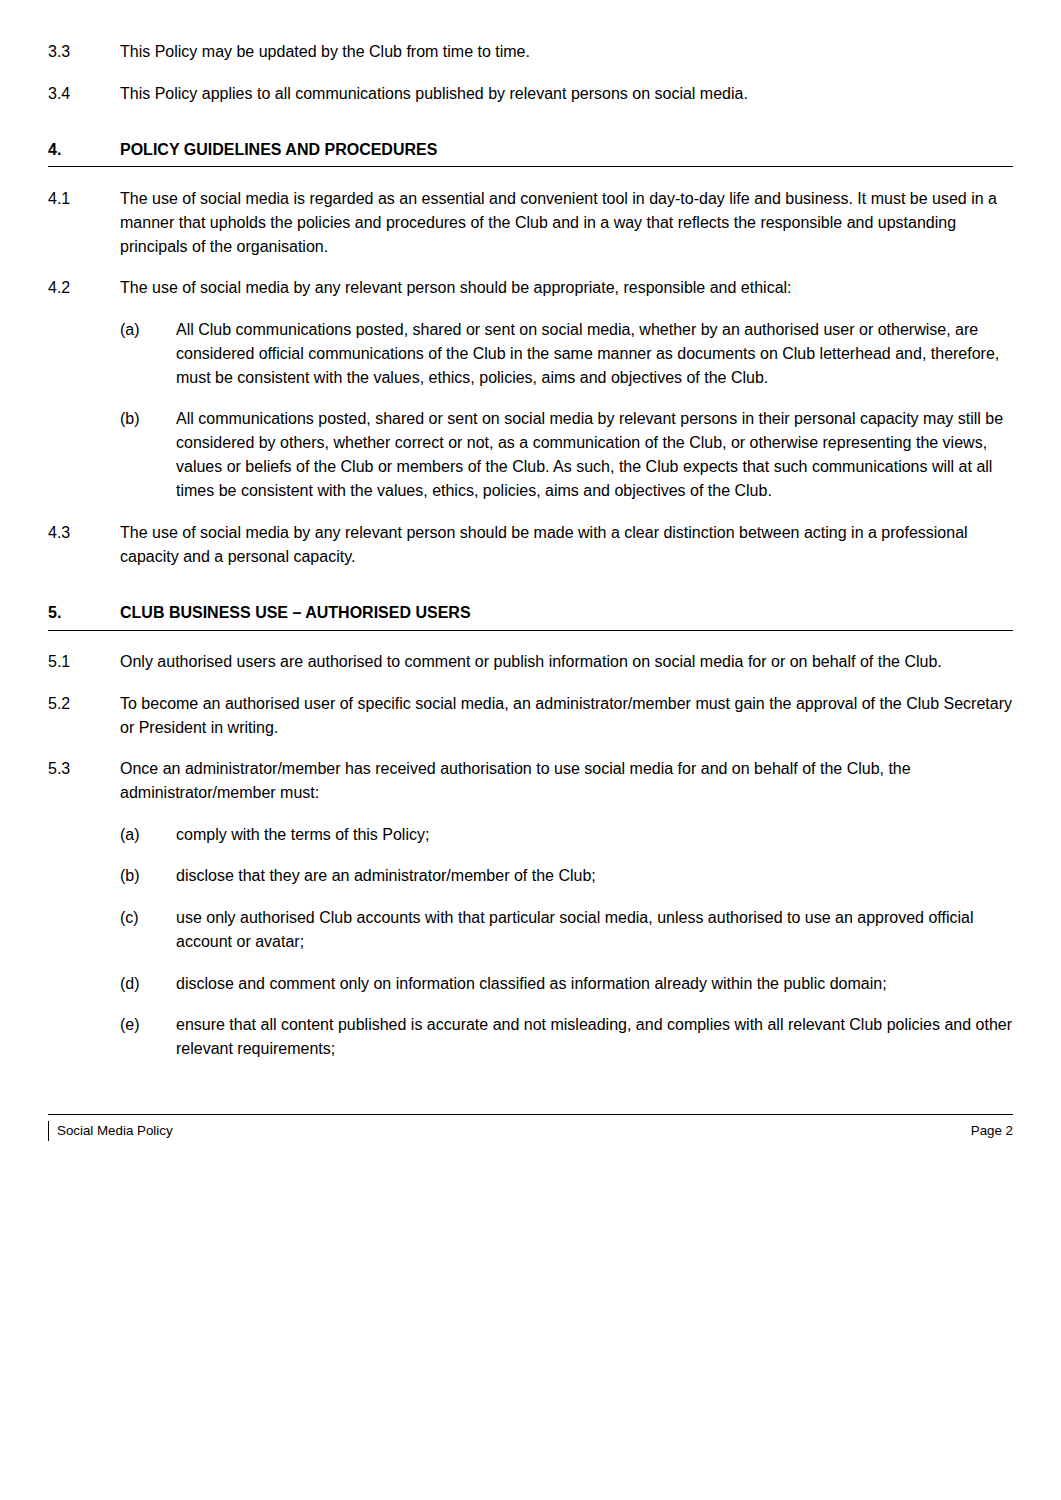3.3
This Policy may be updated by the Club from time to time.
3.4
This Policy applies to all communications published by relevant persons on social media.
4. Policy Guidelines and Procedures
4.1
The use of social media is regarded as an essential and convenient tool in day-to-day life and business. It must be used in a manner that upholds the policies and procedures of the Club and in a way that reflects the responsible and upstanding principals of the organisation.
4.2
The use of social media by any relevant person should be appropriate, responsible and ethical:
(a)
All Club communications posted, shared or sent on social media, whether by an authorised user or otherwise, are considered official communications of the Club in the same manner as documents on Club letterhead and, therefore, must be consistent with the values, ethics, policies, aims and objectives of the Club.
(b)
All communications posted, shared or sent on social media by relevant persons in their personal capacity may still be considered by others, whether correct or not, as a communication of the Club, or otherwise representing the views, values or beliefs of the Club or members of the Club. As such, the Club expects that such communications will at all times be consistent with the values, ethics, policies, aims and objectives of the Club.
4.3
The use of social media by any relevant person should be made with a clear distinction between acting in a professional capacity and a personal capacity.
5. Club Business Use – Authorised Users
5.1
Only authorised users are authorised to comment or publish information on social media for or on behalf of the Club.
5.2
To become an authorised user of specific social media, an administrator/member must gain the approval of the Club Secretary or President in writing.
5.3
Once an administrator/member has received authorisation to use social media for and on behalf of the Club, the administrator/member must:
(a)
comply with the terms of this Policy;
(b)
disclose that they are an administrator/member of the Club;
(c)
use only authorised Club accounts with that particular social media, unless authorised to use an approved official account or avatar;
(d)
disclose and comment only on information classified as information already within the public domain;
(e)
ensure that all content published is accurate and not misleading, and complies with all relevant Club policies and other relevant requirements;
Social Media Policy
Page 2